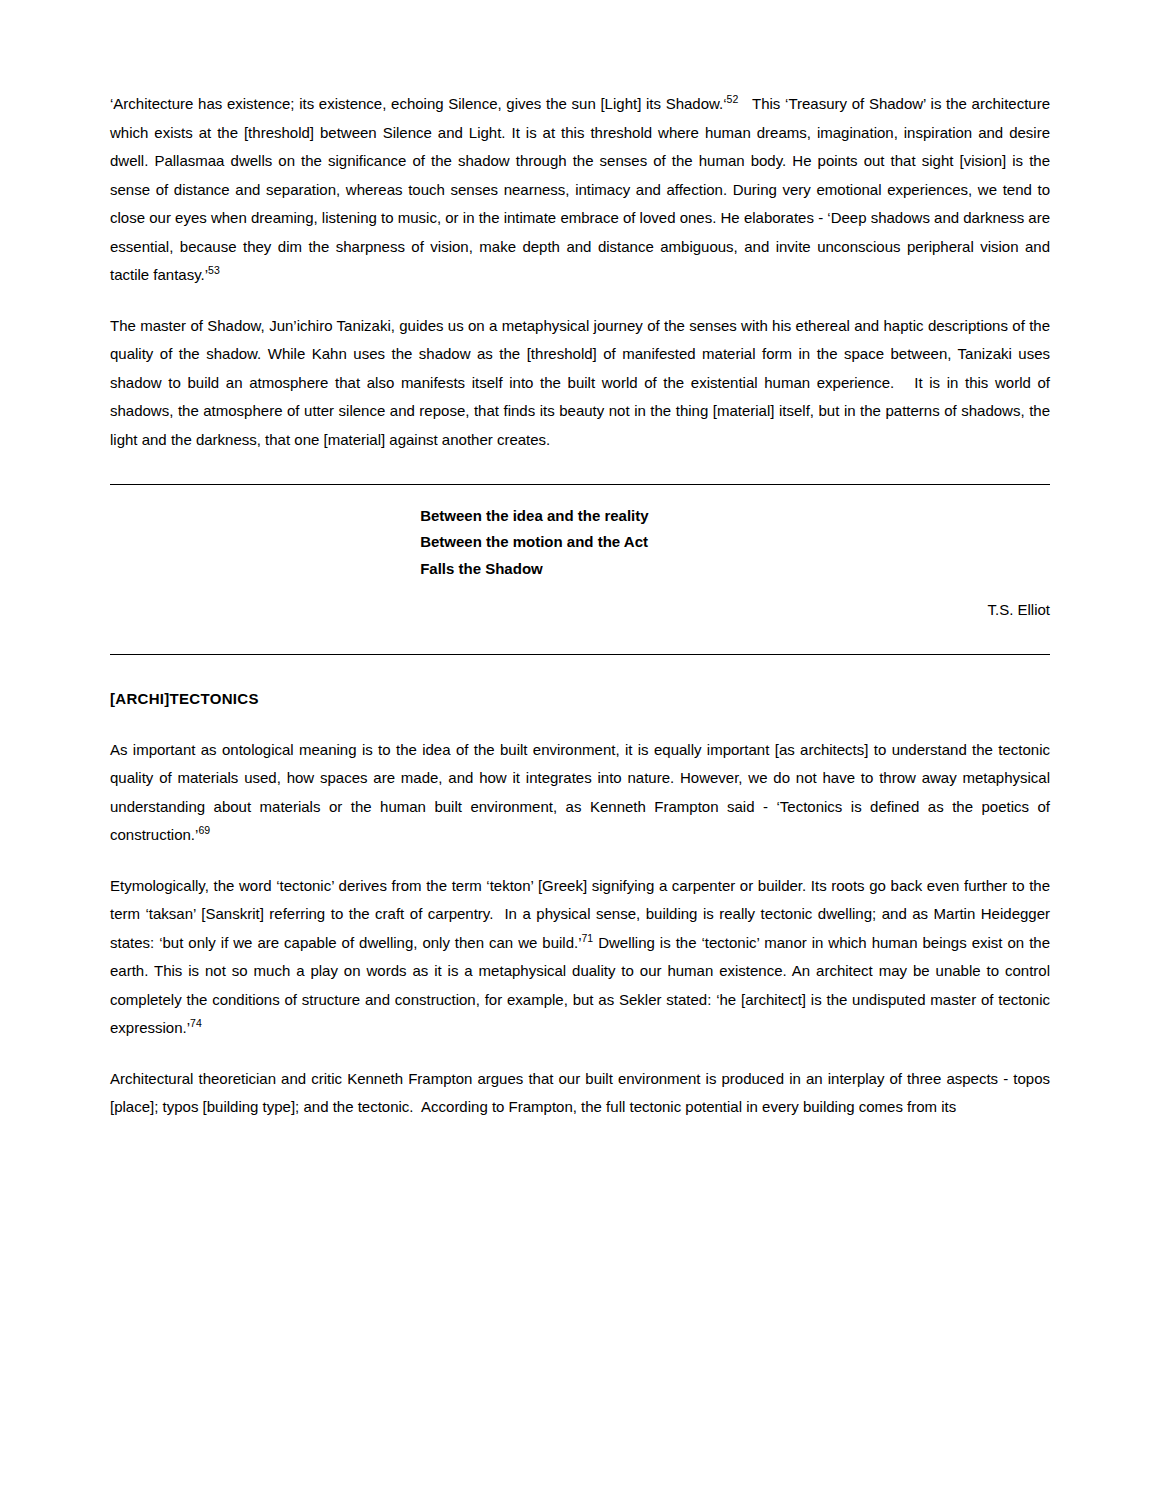‘Architecture has existence; its existence, echoing Silence, gives the sun [Light] its Shadow.‘52 This ‘Treasury of Shadow’ is the architecture which exists at the [threshold] between Silence and Light. It is at this threshold where human dreams, imagination, inspiration and desire dwell. Pallasmaa dwells on the significance of the shadow through the senses of the human body. He points out that sight [vision] is the sense of distance and separation, whereas touch senses nearness, intimacy and affection. During very emotional experiences, we tend to close our eyes when dreaming, listening to music, or in the intimate embrace of loved ones. He elaborates - ‘Deep shadows and darkness are essential, because they dim the sharpness of vision, make depth and distance ambiguous, and invite unconscious peripheral vision and tactile fantasy.’53
The master of Shadow, Jun’ichiro Tanizaki, guides us on a metaphysical journey of the senses with his ethereal and haptic descriptions of the quality of the shadow. While Kahn uses the shadow as the [threshold] of manifested material form in the space between, Tanizaki uses shadow to build an atmosphere that also manifests itself into the built world of the existential human experience. It is in this world of shadows, the atmosphere of utter silence and repose, that finds its beauty not in the thing [material] itself, but in the patterns of shadows, the light and the darkness, that one [material] against another creates.
Between the idea and the reality
Between the motion and the Act
Falls the Shadow
T.S. Elliot
[ARCHI]TECTONICS
As important as ontological meaning is to the idea of the built environment, it is equally important [as architects] to understand the tectonic quality of materials used, how spaces are made, and how it integrates into nature. However, we do not have to throw away metaphysical understanding about materials or the human built environment, as Kenneth Frampton said - ‘Tectonics is defined as the poetics of construction.’69
Etymologically, the word ‘tectonic’ derives from the term ‘tekton’ [Greek] signifying a carpenter or builder. Its roots go back even further to the term ‘taksan’ [Sanskrit] referring to the craft of carpentry. In a physical sense, building is really tectonic dwelling; and as Martin Heidegger states: ‘but only if we are capable of dwelling, only then can we build.’71 Dwelling is the ‘tectonic’ manor in which human beings exist on the earth. This is not so much a play on words as it is a metaphysical duality to our human existence. An architect may be unable to control completely the conditions of structure and construction, for example, but as Sekler stated: ‘he [architect] is the undisputed master of tectonic expression.’74
Architectural theoretician and critic Kenneth Frampton argues that our built environment is produced in an interplay of three aspects - topos [place]; typos [building type]; and the tectonic. According to Frampton, the full tectonic potential in every building comes from its